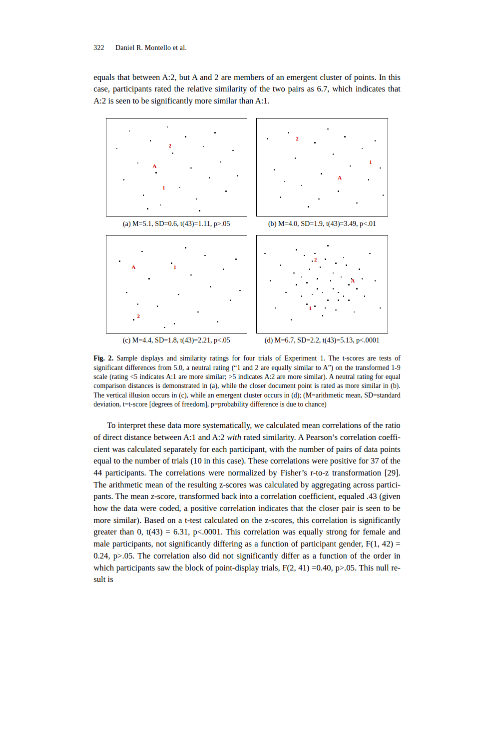322 Daniel R. Montello et al.
equals that between A:2, but A and 2 are members of an emergent cluster of points. In this case, participants rated the relative similarity of the two pairs as 6.7, which indicates that A:2 is seen to be significantly more similar than A:1.
| 2 A 1 (a) M=5.1, SD=0.6, t(43)=1.11, p>.05 | | 2 1 A (b) M=4.0, SD=1.9, t(43)=3.49, p<.01 |
| A 1 2 (c) M=4.4, SD=1.8, t(43)=2.21, p<.05 | | 2 A 1 (d) M=6.7, SD=2.2, t(43)=5.13, p<.0001 |
Fig. 2. Sample displays and similarity ratings for four trials of Experiment 1. The t-scores are tests of significant differences from 5.0, a neutral rating (“1 and 2 are equally similar to A”) on the transformed 1-9 scale (rating <5 indicates A:1 are more similar; >5 indicates A:2 are more similar). A neutral rating for equal comparison distances is demonstrated in (a), while the closer document point is rated as more similar in (b). The vertical illusion occurs in (c), while an emergent cluster occurs in (d); (M=arithmetic mean, SD=standard deviation, t=t-score [degrees of freedom], p=probability difference is due to chance)
To interpret these data more systematically, we calculated mean correlations of the ratio of direct distance between A:1 and A:2 with rated similarity. A Pearson’s correlation coefficient was calculated separately for each participant, with the number of pairs of data points equal to the number of trials (10 in this case). These correlations were positive for 37 of the 44 participants. The correlations were normalized by Fisher’s r-to-z transformation [29]. The arithmetic mean of the resulting z-scores was calculated by aggregating across participants. The mean z-score, transformed back into a correlation coefficient, equaled .43 (given how the data were coded, a positive correlation indicates that the closer pair is seen to be more similar). Based on a t-test calculated on the z-scores, this correlation is significantly greater than 0, t(43) = 6.31, p<.0001. This correlation was equally strong for female and male participants, not significantly differing as a function of participant gender, F(1, 42) = 0.24, p>.05. The correlation also did not significantly differ as a function of the order in which participants saw the block of point-display trials, F(2, 41) =0.40, p>.05. This null result is